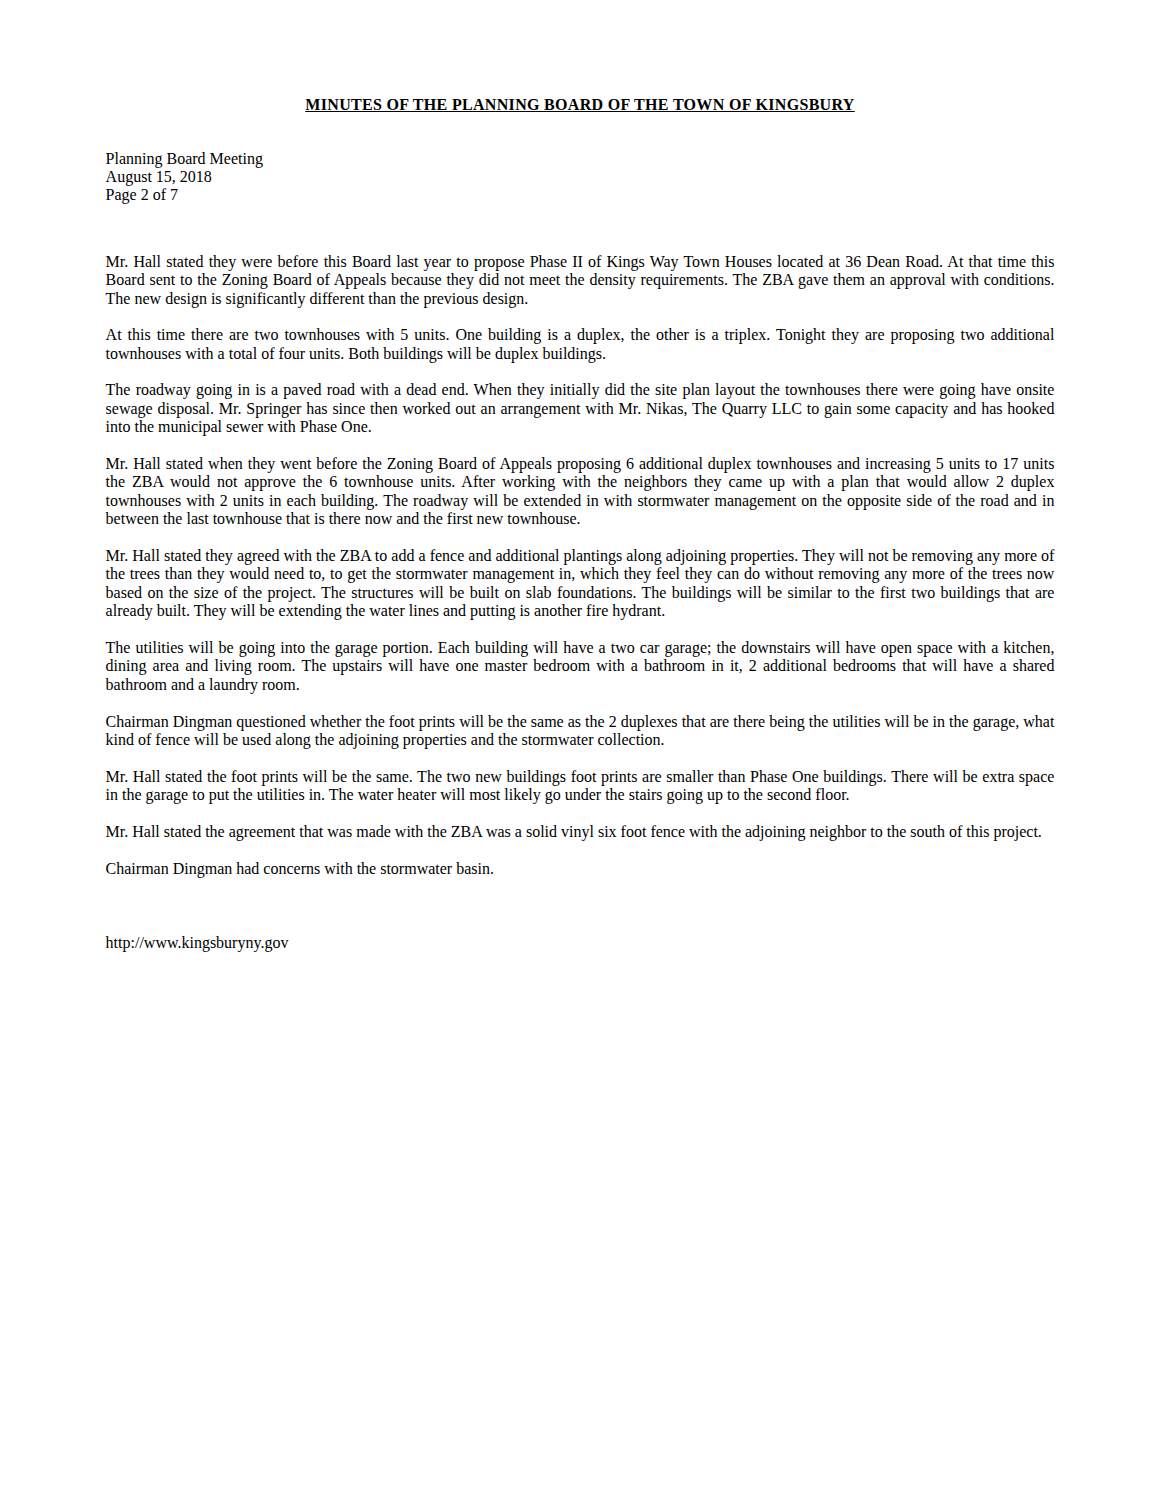MINUTES OF THE PLANNING BOARD OF THE TOWN OF KINGSBURY
Planning Board Meeting
August 15, 2018
Page 2 of 7
Mr. Hall stated they were before this Board last year to propose Phase II of Kings Way Town Houses located at 36 Dean Road. At that time this Board sent to the Zoning Board of Appeals because they did not meet the density requirements. The ZBA gave them an approval with conditions. The new design is significantly different than the previous design.
At this time there are two townhouses with 5 units. One building is a duplex, the other is a triplex. Tonight they are proposing two additional townhouses with a total of four units. Both buildings will be duplex buildings.
The roadway going in is a paved road with a dead end. When they initially did the site plan layout the townhouses there were going have onsite sewage disposal. Mr. Springer has since then worked out an arrangement with Mr. Nikas, The Quarry LLC to gain some capacity and has hooked into the municipal sewer with Phase One.
Mr. Hall stated when they went before the Zoning Board of Appeals proposing 6 additional duplex townhouses and increasing 5 units to 17 units the ZBA would not approve the 6 townhouse units. After working with the neighbors they came up with a plan that would allow 2 duplex townhouses with 2 units in each building. The roadway will be extended in with stormwater management on the opposite side of the road and in between the last townhouse that is there now and the first new townhouse.
Mr. Hall stated they agreed with the ZBA to add a fence and additional plantings along adjoining properties. They will not be removing any more of the trees than they would need to, to get the stormwater management in, which they feel they can do without removing any more of the trees now based on the size of the project. The structures will be built on slab foundations. The buildings will be similar to the first two buildings that are already built. They will be extending the water lines and putting is another fire hydrant.
The utilities will be going into the garage portion. Each building will have a two car garage; the downstairs will have open space with a kitchen, dining area and living room. The upstairs will have one master bedroom with a bathroom in it, 2 additional bedrooms that will have a shared bathroom and a laundry room.
Chairman Dingman questioned whether the foot prints will be the same as the 2 duplexes that are there being the utilities will be in the garage, what kind of fence will be used along the adjoining properties and the stormwater collection.
Mr. Hall stated the foot prints will be the same. The two new buildings foot prints are smaller than Phase One buildings. There will be extra space in the garage to put the utilities in. The water heater will most likely go under the stairs going up to the second floor.
Mr. Hall stated the agreement that was made with the ZBA was a solid vinyl six foot fence with the adjoining neighbor to the south of this project.
Chairman Dingman had concerns with the stormwater basin.
http://www.kingsburyny.gov